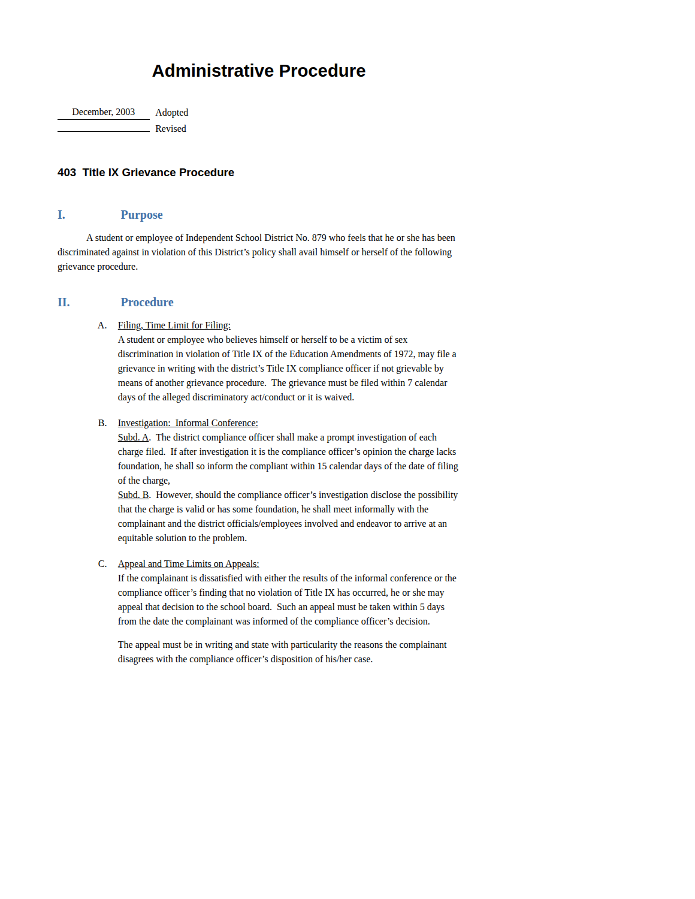Administrative Procedure
| December, 2003 | Adopted |
| | Revised |
403 Title IX Grievance Procedure
I. Purpose
A student or employee of Independent School District No. 879 who feels that he or she has been discriminated against in violation of this District’s policy shall avail himself or herself of the following grievance procedure.
II. Procedure
Filing, Time Limit for Filing:
A student or employee who believes himself or herself to be a victim of sex discrimination in violation of Title IX of the Education Amendments of 1972, may file a grievance in writing with the district’s Title IX compliance officer if not grievable by means of another grievance procedure. The grievance must be filed within 7 calendar days of the alleged discriminatory act/conduct or it is waived.
Investigation: Informal Conference:
Subd. A. The district compliance officer shall make a prompt investigation of each charge filed. If after investigation it is the compliance officer’s opinion the charge lacks foundation, he shall so inform the compliant within 15 calendar days of the date of filing of the charge,
Subd. B. However, should the compliance officer’s investigation disclose the possibility that the charge is valid or has some foundation, he shall meet informally with the complainant and the district officials/employees involved and endeavor to arrive at an equitable solution to the problem.
Appeal and Time Limits on Appeals:
If the complainant is dissatisfied with either the results of the informal conference or the compliance officer’s finding that no violation of Title IX has occurred, he or she may appeal that decision to the school board. Such an appeal must be taken within 5 days from the date the complainant was informed of the compliance officer’s decision.
The appeal must be in writing and state with particularity the reasons the complainant disagrees with the compliance officer’s disposition of his/her case.